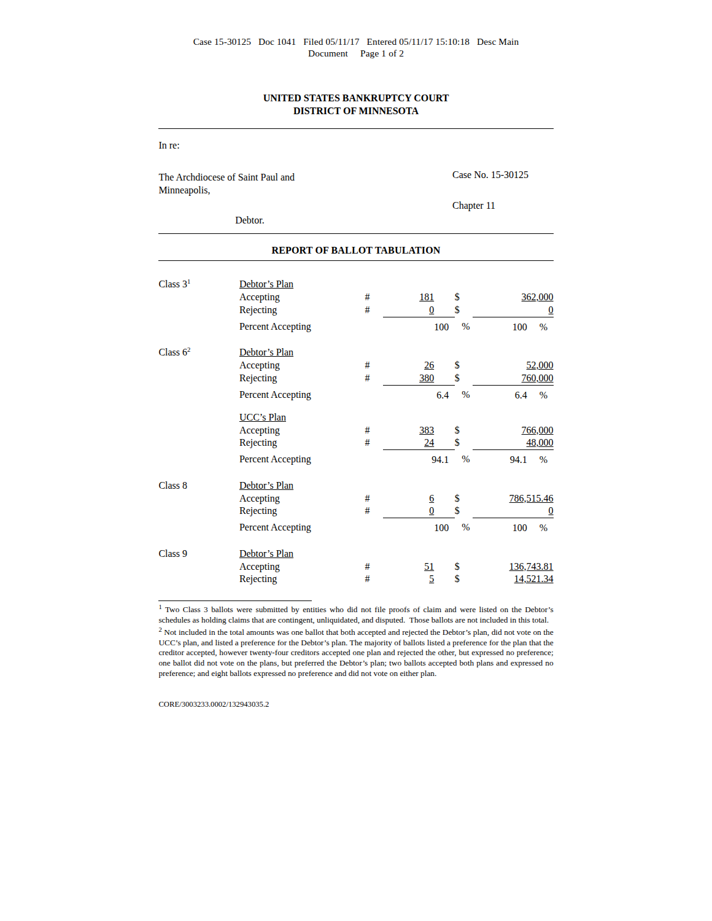Case 15-30125 Doc 1041 Filed 05/11/17 Entered 05/11/17 15:10:18 Desc Main
Document Page 1 of 2
UNITED STATES BANKRUPTCY COURT
DISTRICT OF MINNESOTA
| In re: The Archdiocese of Saint Paul and Minneapolis, Debtor. | Case No. 15-30125 Chapter 11 |
REPORT OF BALLOT TABULATION
| Class 3 1 | Debtor’s Plan | | | | |
| | Accepting | # | 181 | $ | 362,000 |
| | Rejecting | # | 0 | $ | 0 |
| | Percent Accepting | | 100 | % | 100 % |
| Class 6 2 | Debtor’s Plan | | | | |
| | Accepting | # | 26 | $ | 52,000 |
| | Rejecting | # | 380 | $ | 760,000 |
| | Percent Accepting | | 6.4 | % | 6.4 % |
| | UCC’s Plan | | | | |
| | Accepting | # | 383 | $ | 766,000 |
| | Rejecting | # | 24 | $ | 48,000 |
| | Percent Accepting | | 94.1 | % | 94.1 % |
| Class 8 | Debtor’s Plan | | | | |
| | Accepting | # | 6 | $ | 786,515.46 |
| | Rejecting | # | 0 | $ | 0 |
| | Percent Accepting | | 100 | % | 100 % |
| Class 9 | Debtor’s Plan | | | | |
| | Accepting | # | 51 | $ | 136,743.81 |
| | Rejecting | # | 5 | $ | 14,521.34 |
1 Two Class 3 ballots were submitted by entities who did not file proofs of claim and were listed on the Debtor’s schedules as holding claims that are contingent, unliquidated, and disputed. Those ballots are not included in this total.
2 Not included in the total amounts was one ballot that both accepted and rejected the Debtor’s plan, did not vote on the UCC’s plan, and listed a preference for the Debtor’s plan. The majority of ballots listed a preference for the plan that the creditor accepted, however twenty-four creditors accepted one plan and rejected the other, but expressed no preference; one ballot did not vote on the plans, but preferred the Debtor’s plan; two ballots accepted both plans and expressed no preference; and eight ballots expressed no preference and did not vote on either plan.
CORE/3003233.0002/132943035.2